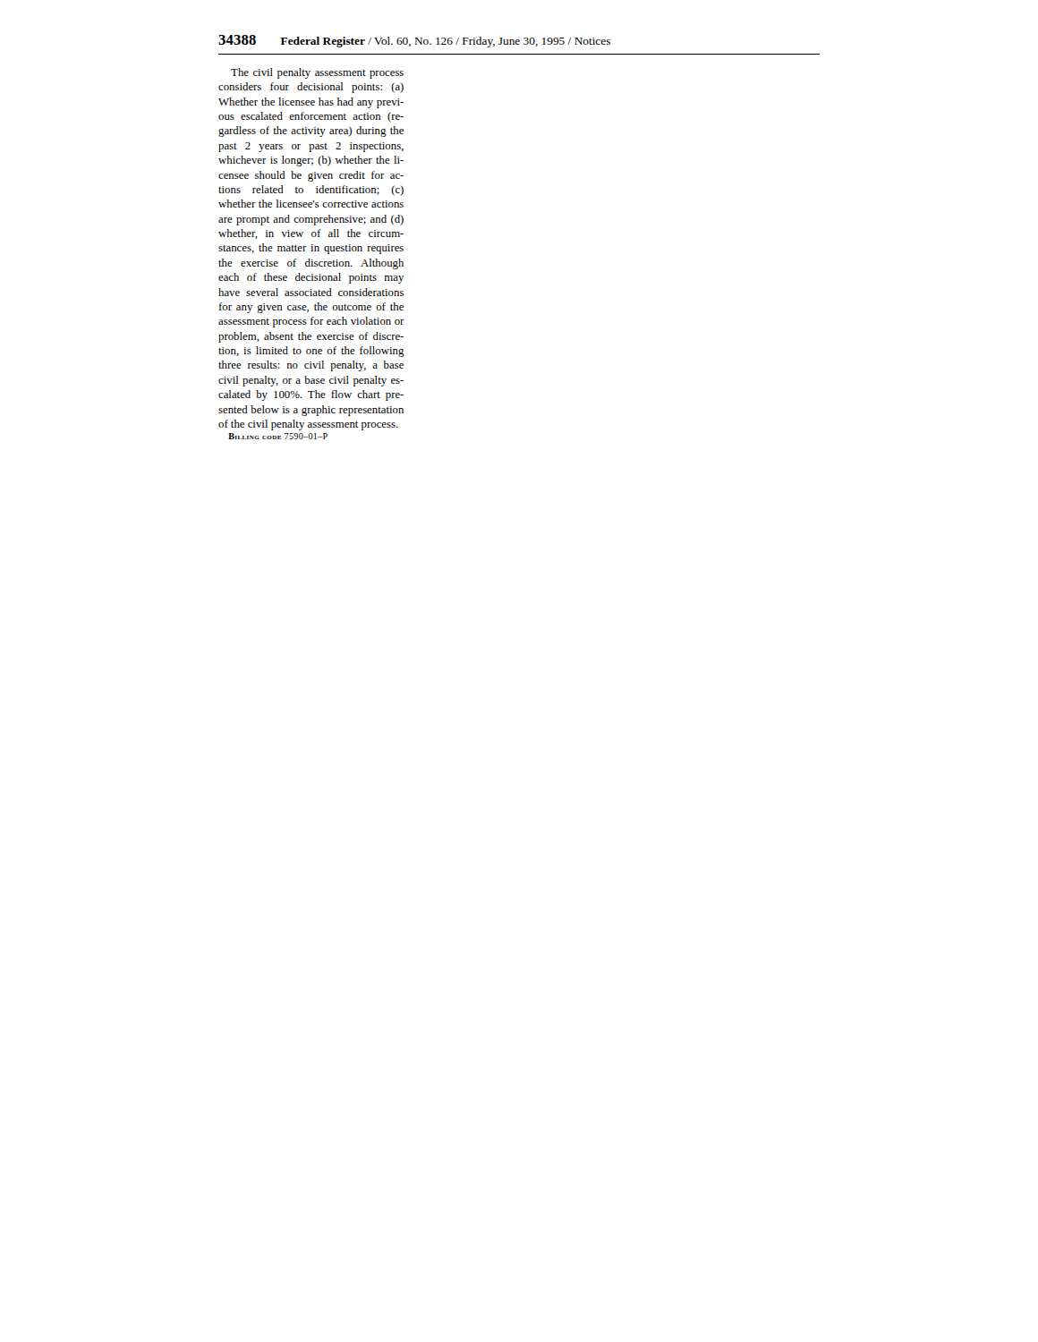34388 Federal Register / Vol. 60, No. 126 / Friday, June 30, 1995 / Notices
The civil penalty assessment process considers four decisional points: (a) Whether the licensee has had any previous escalated enforcement action (regardless of the activity area) during the past 2 years or past 2 inspections, whichever is longer; (b) whether the licensee should be given credit for actions related to identification; (c) whether the licensee's corrective actions are prompt and comprehensive; and (d) whether, in view of all the circumstances, the matter in question requires the exercise of discretion. Although each of these decisional points may have several associated considerations for any given case, the outcome of the assessment process for each violation or problem, absent the exercise of discretion, is limited to one of the following three results: no civil penalty, a base civil penalty, or a base civil penalty escalated by 100%. The flow chart presented below is a graphic representation of the civil penalty assessment process.
Billing code 7590–01–P